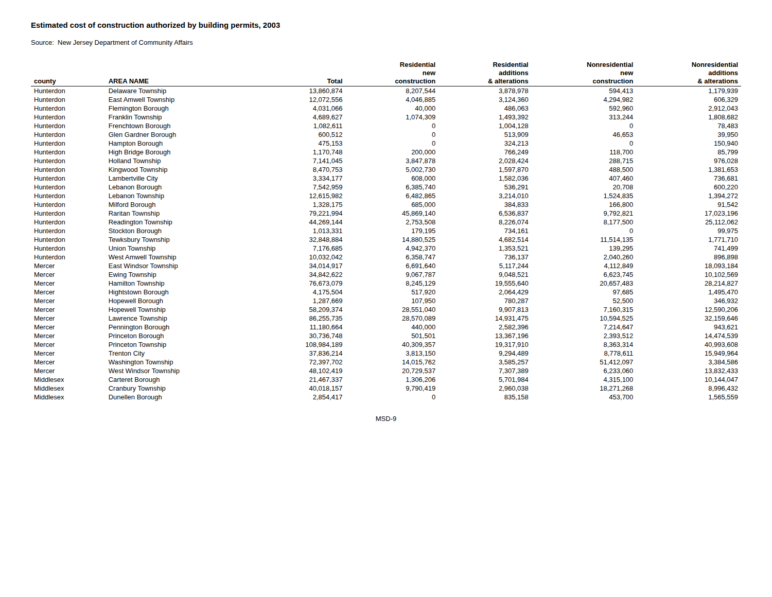Estimated cost of construction authorized by building permits, 2003
Source: New Jersey Department of Community Affairs
| | | | Residential | Residential | Nonresidential | Nonresidential |
| --- | --- | --- | --- | --- | --- | --- |
| | | | new | additions | new | additions |
| county | AREA NAME | Total | construction | & alterations | construction | & alterations |
| Hunterdon | Delaware Township | 13,860,874 | 8,207,544 | 3,878,978 | 594,413 | 1,179,939 |
| Hunterdon | East Amwell Township | 12,072,556 | 4,046,885 | 3,124,360 | 4,294,982 | 606,329 |
| Hunterdon | Flemington Borough | 4,031,066 | 40,000 | 486,063 | 592,960 | 2,912,043 |
| Hunterdon | Franklin Township | 4,689,627 | 1,074,309 | 1,493,392 | 313,244 | 1,808,682 |
| Hunterdon | Frenchtown Borough | 1,082,611 | 0 | 1,004,128 | 0 | 78,483 |
| Hunterdon | Glen Gardner Borough | 600,512 | 0 | 513,909 | 46,653 | 39,950 |
| Hunterdon | Hampton Borough | 475,153 | 0 | 324,213 | 0 | 150,940 |
| Hunterdon | High Bridge Borough | 1,170,748 | 200,000 | 766,249 | 118,700 | 85,799 |
| Hunterdon | Holland Township | 7,141,045 | 3,847,878 | 2,028,424 | 288,715 | 976,028 |
| Hunterdon | Kingwood Township | 8,470,753 | 5,002,730 | 1,597,870 | 488,500 | 1,381,653 |
| Hunterdon | Lambertville City | 3,334,177 | 608,000 | 1,582,036 | 407,460 | 736,681 |
| Hunterdon | Lebanon Borough | 7,542,959 | 6,385,740 | 536,291 | 20,708 | 600,220 |
| Hunterdon | Lebanon Township | 12,615,982 | 6,482,865 | 3,214,010 | 1,524,835 | 1,394,272 |
| Hunterdon | Milford Borough | 1,328,175 | 685,000 | 384,833 | 166,800 | 91,542 |
| Hunterdon | Raritan Township | 79,221,994 | 45,869,140 | 6,536,837 | 9,792,821 | 17,023,196 |
| Hunterdon | Readington Township | 44,269,144 | 2,753,508 | 8,226,074 | 8,177,500 | 25,112,062 |
| Hunterdon | Stockton Borough | 1,013,331 | 179,195 | 734,161 | 0 | 99,975 |
| Hunterdon | Tewksbury Township | 32,848,884 | 14,880,525 | 4,682,514 | 11,514,135 | 1,771,710 |
| Hunterdon | Union Township | 7,176,685 | 4,942,370 | 1,353,521 | 139,295 | 741,499 |
| Hunterdon | West Amwell Township | 10,032,042 | 6,358,747 | 736,137 | 2,040,260 | 896,898 |
| Mercer | East Windsor Township | 34,014,917 | 6,691,640 | 5,117,244 | 4,112,849 | 18,093,184 |
| Mercer | Ewing Township | 34,842,622 | 9,067,787 | 9,048,521 | 6,623,745 | 10,102,569 |
| Mercer | Hamilton Township | 76,673,079 | 8,245,129 | 19,555,640 | 20,657,483 | 28,214,827 |
| Mercer | Hightstown Borough | 4,175,504 | 517,920 | 2,064,429 | 97,685 | 1,495,470 |
| Mercer | Hopewell Borough | 1,287,669 | 107,950 | 780,287 | 52,500 | 346,932 |
| Mercer | Hopewell Township | 58,209,374 | 28,551,040 | 9,907,813 | 7,160,315 | 12,590,206 |
| Mercer | Lawrence Township | 86,255,735 | 28,570,089 | 14,931,475 | 10,594,525 | 32,159,646 |
| Mercer | Pennington Borough | 11,180,664 | 440,000 | 2,582,396 | 7,214,647 | 943,621 |
| Mercer | Princeton Borough | 30,736,748 | 501,501 | 13,367,196 | 2,393,512 | 14,474,539 |
| Mercer | Princeton Township | 108,984,189 | 40,309,357 | 19,317,910 | 8,363,314 | 40,993,608 |
| Mercer | Trenton City | 37,836,214 | 3,813,150 | 9,294,489 | 8,778,611 | 15,949,964 |
| Mercer | Washington Township | 72,397,702 | 14,015,762 | 3,585,257 | 51,412,097 | 3,384,586 |
| Mercer | West Windsor Township | 48,102,419 | 20,729,537 | 7,307,389 | 6,233,060 | 13,832,433 |
| Middlesex | Carteret Borough | 21,467,337 | 1,306,206 | 5,701,984 | 4,315,100 | 10,144,047 |
| Middlesex | Cranbury Township | 40,018,157 | 9,790,419 | 2,960,038 | 18,271,268 | 8,996,432 |
| Middlesex | Dunellen Borough | 2,854,417 | 0 | 835,158 | 453,700 | 1,565,559 |
| MSD-9 |